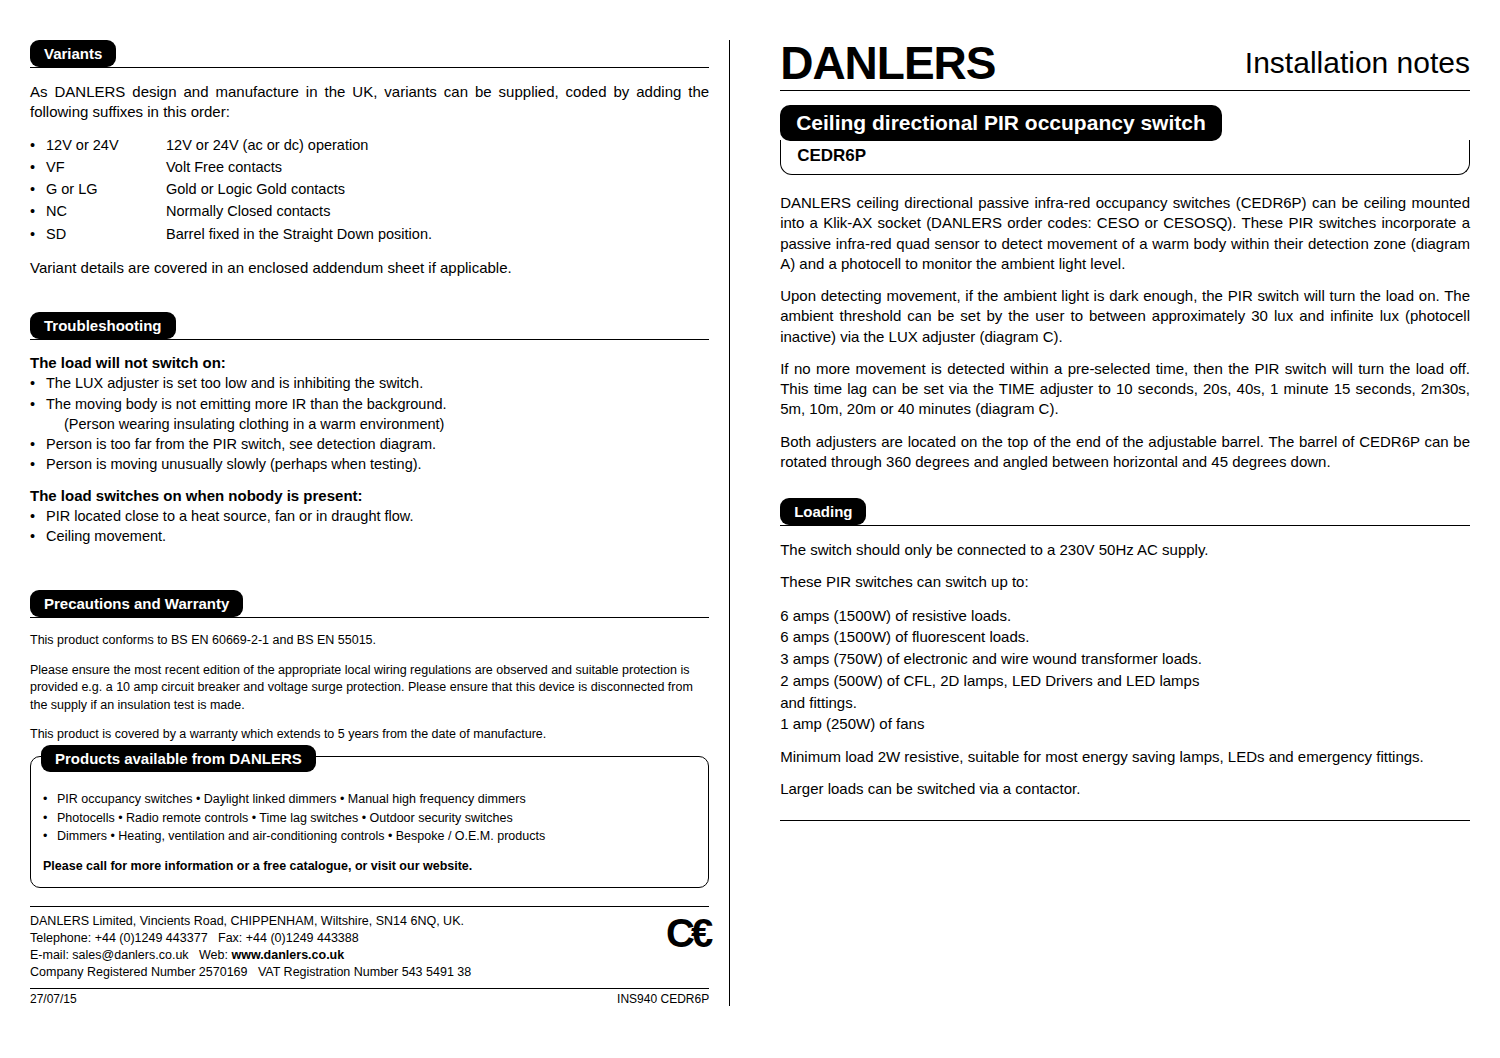Variants
As DANLERS design and manufacture in the UK, variants can be supplied, coded by adding the following suffixes in this order:
| • | 12V or 24V | 12V or 24V (ac or dc) operation |
| • | VF | Volt Free contacts |
| • | G or LG | Gold or Logic Gold contacts |
| • | NC | Normally Closed contacts |
| • | SD | Barrel fixed in the Straight Down position. |
Variant details are covered in an enclosed addendum sheet if applicable.
Troubleshooting
The load will not switch on:
The LUX adjuster is set too low and is inhibiting the switch.
The moving body is not emitting more IR than the background.
(Person wearing insulating clothing in a warm environment)
Person is too far from the PIR switch, see detection diagram.
Person is moving unusually slowly (perhaps when testing).
The load switches on when nobody is present:
PIR located close to a heat source, fan or in draught flow.
Ceiling movement.
Precautions and Warranty
This product conforms to BS EN 60669-2-1 and BS EN 55015.
Please ensure the most recent edition of the appropriate local wiring regulations are observed and suitable protection is provided e.g. a 10 amp circuit breaker and voltage surge protection. Please ensure that this device is disconnected from the supply if an insulation test is made.
This product is covered by a warranty which extends to 5 years from the date of manufacture.
Products available from DANLERS
PIR occupancy switches • Daylight linked dimmers • Manual high frequency dimmers
Photocells • Radio remote controls • Time lag switches • Outdoor security switches
Dimmers • Heating, ventilation and air-conditioning controls • Bespoke / O.E.M. products
Please call for more information or a free catalogue, or visit our website.
DANLERS Limited, Vincients Road, CHIPPENHAM, Wiltshire, SN14 6NQ, UK.
Telephone: +44 (0)1249 443377 Fax: +44 (0)1249 443388
E-mail: sales@danlers.co.uk Web: www.danlers.co.uk
Company Registered Number 2570169 VAT Registration Number 543 5491 38
C€
27/07/15 INS940 CEDR6P
DANLERS
Installation notes
Ceiling directional PIR occupancy switch
CEDR6P
DANLERS ceiling directional passive infra-red occupancy switches (CEDR6P) can be ceiling mounted into a Klik-AX socket (DANLERS order codes: CESO or CESOSQ). These PIR switches incorporate a passive infra-red quad sensor to detect movement of a warm body within their detection zone (diagram A) and a photocell to monitor the ambient light level.
Upon detecting movement, if the ambient light is dark enough, the PIR switch will turn the load on. The ambient threshold can be set by the user to between approximately 30 lux and infinite lux (photocell inactive) via the LUX adjuster (diagram C).
If no more movement is detected within a pre-selected time, then the PIR switch will turn the load off. This time lag can be set via the TIME adjuster to 10 seconds, 20s, 40s, 1 minute 15 seconds, 2m30s, 5m, 10m, 20m or 40 minutes (diagram C).
Both adjusters are located on the top of the end of the adjustable barrel. The barrel of CEDR6P can be rotated through 360 degrees and angled between horizontal and 45 degrees down.
Loading
The switch should only be connected to a 230V 50Hz AC supply.
These PIR switches can switch up to:
6 amps (1500W) of resistive loads.
6 amps (1500W) of fluorescent loads.
3 amps (750W) of electronic and wire wound transformer loads.
2 amps (500W) of CFL, 2D lamps, LED Drivers and LED lamps
and fittings.
1 amp (250W) of fans
Minimum load 2W resistive, suitable for most energy saving lamps, LEDs and emergency fittings.
Larger loads can be switched via a contactor.